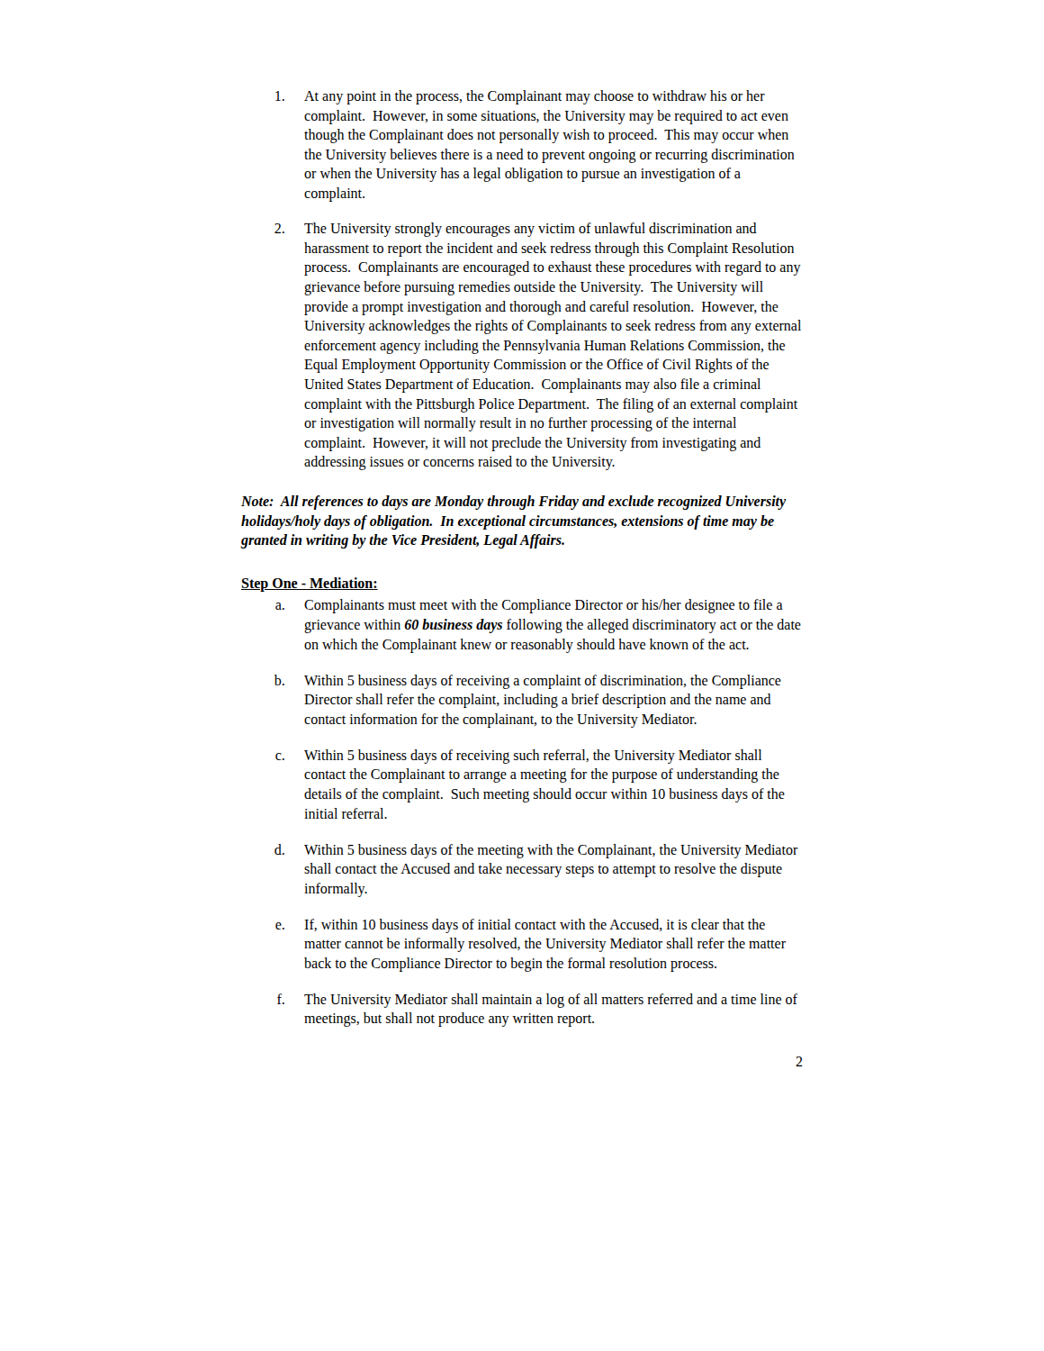At any point in the process, the Complainant may choose to withdraw his or her complaint. However, in some situations, the University may be required to act even though the Complainant does not personally wish to proceed. This may occur when the University believes there is a need to prevent ongoing or recurring discrimination or when the University has a legal obligation to pursue an investigation of a complaint.
The University strongly encourages any victim of unlawful discrimination and harassment to report the incident and seek redress through this Complaint Resolution process. Complainants are encouraged to exhaust these procedures with regard to any grievance before pursuing remedies outside the University. The University will provide a prompt investigation and thorough and careful resolution. However, the University acknowledges the rights of Complainants to seek redress from any external enforcement agency including the Pennsylvania Human Relations Commission, the Equal Employment Opportunity Commission or the Office of Civil Rights of the United States Department of Education. Complainants may also file a criminal complaint with the Pittsburgh Police Department. The filing of an external complaint or investigation will normally result in no further processing of the internal complaint. However, it will not preclude the University from investigating and addressing issues or concerns raised to the University.
Note: All references to days are Monday through Friday and exclude recognized University holidays/holy days of obligation. In exceptional circumstances, extensions of time may be granted in writing by the Vice President, Legal Affairs.
Step One - Mediation:
Complainants must meet with the Compliance Director or his/her designee to file a grievance within 60 business days following the alleged discriminatory act or the date on which the Complainant knew or reasonably should have known of the act.
Within 5 business days of receiving a complaint of discrimination, the Compliance Director shall refer the complaint, including a brief description and the name and contact information for the complainant, to the University Mediator.
Within 5 business days of receiving such referral, the University Mediator shall contact the Complainant to arrange a meeting for the purpose of understanding the details of the complaint. Such meeting should occur within 10 business days of the initial referral.
Within 5 business days of the meeting with the Complainant, the University Mediator shall contact the Accused and take necessary steps to attempt to resolve the dispute informally.
If, within 10 business days of initial contact with the Accused, it is clear that the matter cannot be informally resolved, the University Mediator shall refer the matter back to the Compliance Director to begin the formal resolution process.
The University Mediator shall maintain a log of all matters referred and a time line of meetings, but shall not produce any written report.
2